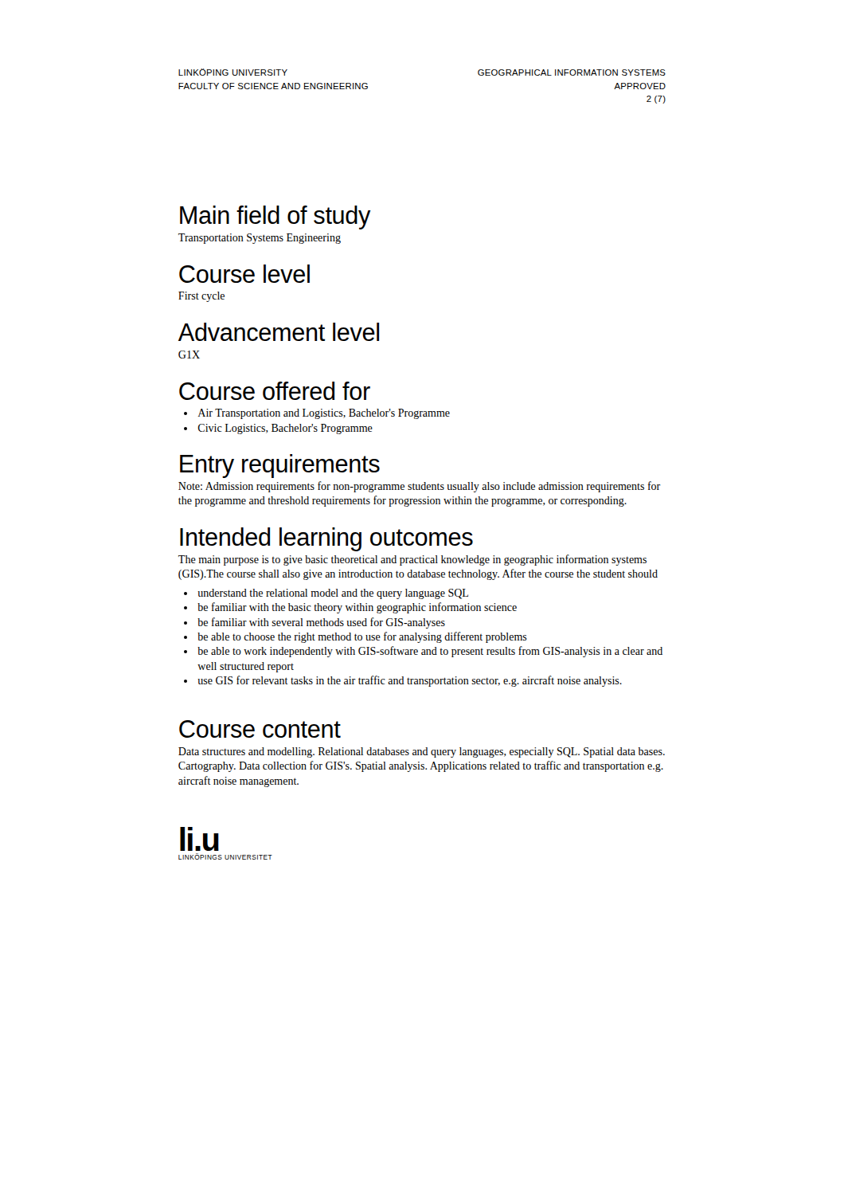Linköping University
Faculty of Science and Engineering
Geographical Information Systems
Approved
2 (7)
Main field of study
Transportation Systems Engineering
Course level
First cycle
Advancement level
G1X
Course offered for
Air Transportation and Logistics, Bachelor's Programme
Civic Logistics, Bachelor's Programme
Entry requirements
Note: Admission requirements for non-programme students usually also include admission requirements for the programme and threshold requirements for progression within the programme, or corresponding.
Intended learning outcomes
The main purpose is to give basic theoretical and practical knowledge in geographic information systems (GIS).The course shall also give an introduction to database technology. After the course the student should
understand the relational model and the query language SQL
be familiar with the basic theory within geographic information science
be familiar with several methods used for GIS-analyses
be able to choose the right method to use for analysing different problems
be able to work independently with GIS-software and to present results from GIS-analysis in a clear and well structured report
use GIS for relevant tasks in the air traffic and transportation sector, e.g. aircraft noise analysis.
Course content
Data structures and modelling. Relational databases and query languages, especially SQL. Spatial data bases. Cartography. Data collection for GIS's. Spatial analysis. Applications related to traffic and transportation e.g. aircraft noise management.
li.u
LINKÖPINGS UNIVERSITET